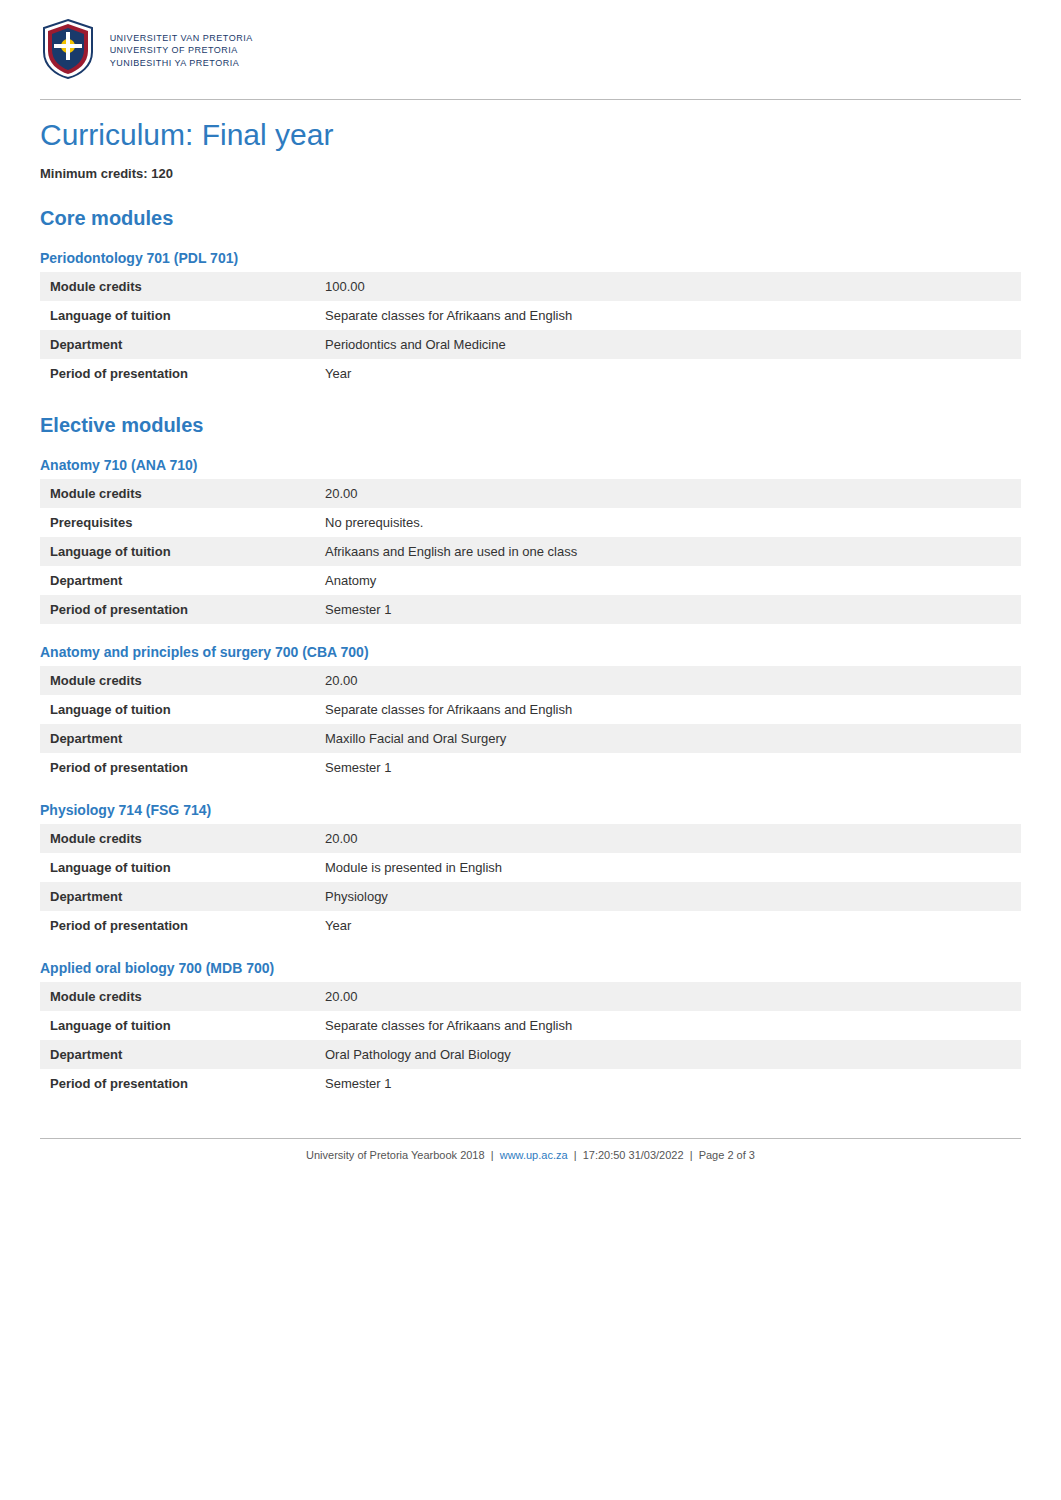UNIVERSITEIT VAN PRETORIA
UNIVERSITY OF PRETORIA
YUNIBESITHI YA PRETORIA
Curriculum: Final year
Minimum credits: 120
Core modules
Periodontology 701 (PDL 701)
| Module credits | 100.00 |
| Language of tuition | Separate classes for Afrikaans and English |
| Department | Periodontics and Oral Medicine |
| Period of presentation | Year |
Elective modules
Anatomy 710 (ANA 710)
| Module credits | 20.00 |
| Prerequisites | No prerequisites. |
| Language of tuition | Afrikaans and English are used in one class |
| Department | Anatomy |
| Period of presentation | Semester 1 |
Anatomy and principles of surgery 700 (CBA 700)
| Module credits | 20.00 |
| Language of tuition | Separate classes for Afrikaans and English |
| Department | Maxillo Facial and Oral Surgery |
| Period of presentation | Semester 1 |
Physiology 714 (FSG 714)
| Module credits | 20.00 |
| Language of tuition | Module is presented in English |
| Department | Physiology |
| Period of presentation | Year |
Applied oral biology 700 (MDB 700)
| Module credits | 20.00 |
| Language of tuition | Separate classes for Afrikaans and English |
| Department | Oral Pathology and Oral Biology |
| Period of presentation | Semester 1 |
University of Pretoria Yearbook 2018 | www.up.ac.za | 17:20:50 31/03/2022 | Page 2 of 3